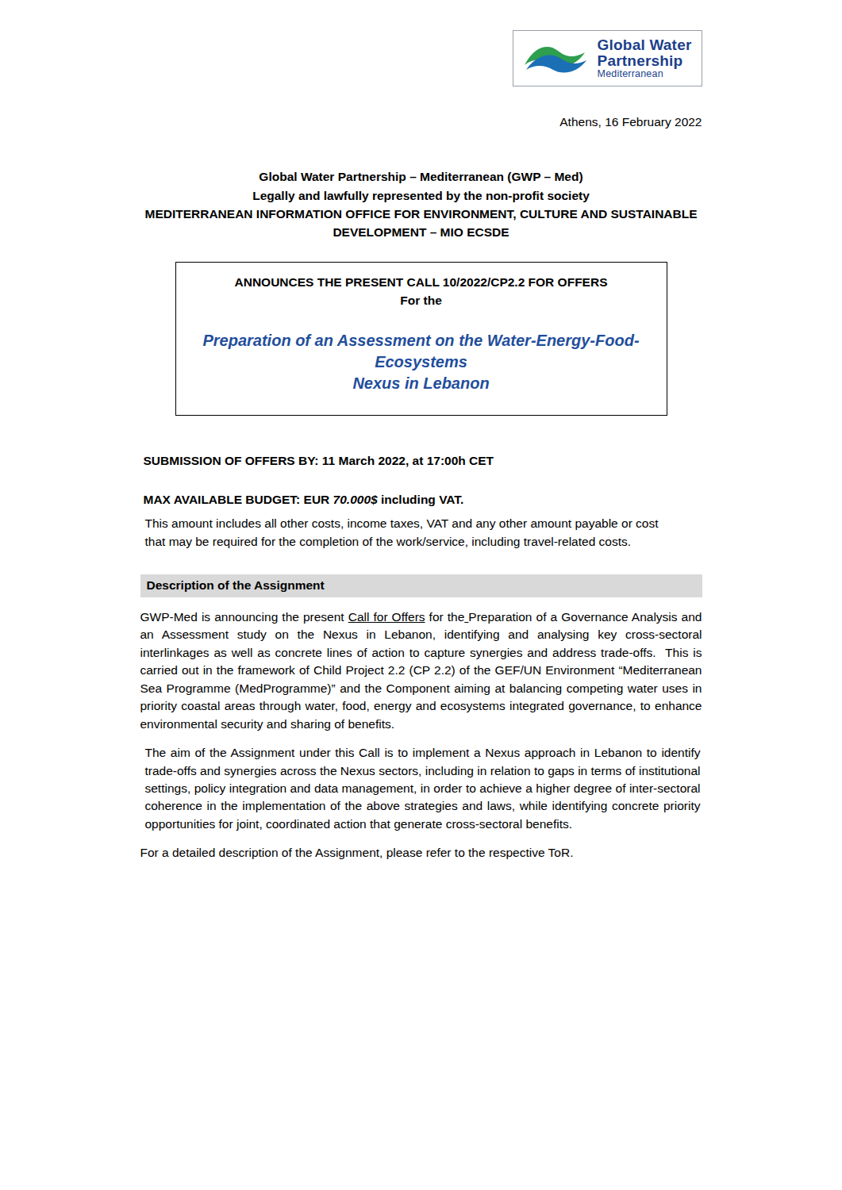Global Water
Partnership
Mediterranean
Athens, 16 February 2022
Global Water Partnership – Mediterranean (GWP – Med) Legally and lawfully represented by the non-profit society MEDITERRANEAN INFORMATION OFFICE FOR ENVIRONMENT, CULTURE AND SUSTAINABLE DEVELOPMENT – MIO ECSDE
ANNOUNCES THE PRESENT CALL 10/2022/CP2.2 FOR OFFERS
For the
Preparation of an Assessment on the Water-Energy-Food-Ecosystems
Nexus in Lebanon
SUBMISSION OF OFFERS BY: 11 March 2022, at 17:00h CET
MAX AVAILABLE BUDGET: EUR 70.000$ including VAT.
This amount includes all other costs, income taxes, VAT and any other amount payable or cost that may be required for the completion of the work/service, including travel-related costs.
Description of the Assignment
GWP-Med is announcing the present Call for Offers for the Preparation of a Governance Analysis and an Assessment study on the Nexus in Lebanon, identifying and analysing key cross-sectoral interlinkages as well as concrete lines of action to capture synergies and address trade-offs. This is carried out in the framework of Child Project 2.2 (CP 2.2) of the GEF/UN Environment “Mediterranean Sea Programme (MedProgramme)” and the Component aiming at balancing competing water uses in priority coastal areas through water, food, energy and ecosystems integrated governance, to enhance environmental security and sharing of benefits.
The aim of the Assignment under this Call is to implement a Nexus approach in Lebanon to identify trade-offs and synergies across the Nexus sectors, including in relation to gaps in terms of institutional settings, policy integration and data management, in order to achieve a higher degree of inter-sectoral coherence in the implementation of the above strategies and laws, while identifying concrete priority opportunities for joint, coordinated action that generate cross-sectoral benefits.
For a detailed description of the Assignment, please refer to the respective ToR.